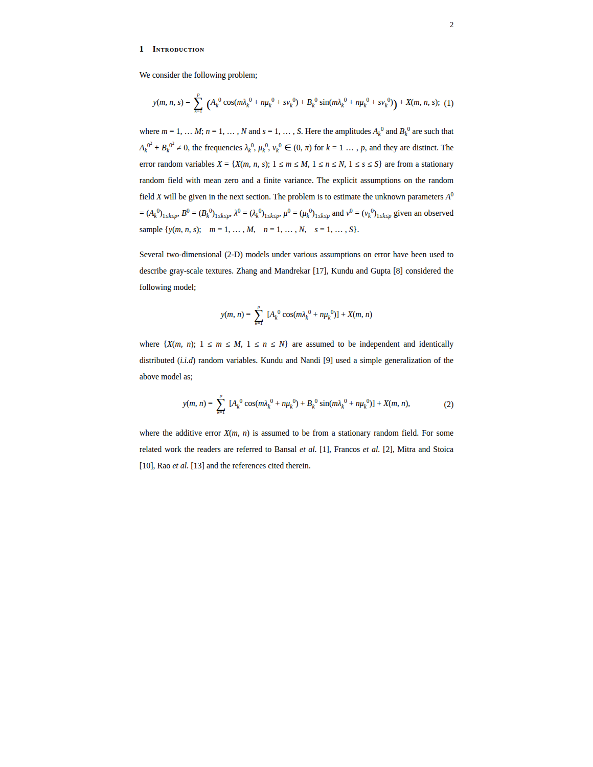2
1 Introduction
We consider the following problem;
y(m, n, s) = p∑k=1 (Ak0 cos(mλk0 + nμk0 + sνk0) + Bk0 sin(mλk0 + nμk0 + sνk0)) + X(m, n, s); (1)
where m = 1, … M; n = 1, … , N and s = 1, … , S. Here the amplitudes Ak0 and Bk0 are such that Ak02 + Bk02 ≠ 0, the frequencies λk0, μk0, νk0 ∈ (0, π) for k = 1 … , p, and they are distinct. The error random variables X = {X(m, n, s); 1 ≤ m ≤ M, 1 ≤ n ≤ N, 1 ≤ s ≤ S} are from a stationary random field with mean zero and a finite variance. The explicit assumptions on the random field X will be given in the next section. The problem is to estimate the unknown parameters A0 = (Ak0)1≤k≤p, B0 = (Bk0)1≤k≤p, λ0 = (λk0)1≤k≤p, μ0 = (μk0)1≤k≤p and ν0 = (νk0)1≤k≤p given an observed sample {y(m, n, s); m = 1, … , M, n = 1, … , N, s = 1, … , S}.
Several two-dimensional (2-D) models under various assumptions on error have been used to describe gray-scale textures. Zhang and Mandrekar [17], Kundu and Gupta [8] considered the following model;
y(m, n) = p∑k=1 [Ak0 cos(mλk0 + nμk0)] + X(m, n)
where {X(m, n); 1 ≤ m ≤ M, 1 ≤ n ≤ N} are assumed to be independent and identically distributed (i.i.d) random variables. Kundu and Nandi [9] used a simple generalization of the above model as;
y(m, n) = p∑k=1 [Ak0 cos(mλk0 + nμk0) + Bk0 sin(mλk0 + nμk0)] + X(m, n), (2)
where the additive error X(m, n) is assumed to be from a stationary random field. For some related work the readers are referred to Bansal et al. [1], Francos et al. [2], Mitra and Stoica [10], Rao et al. [13] and the references cited therein.